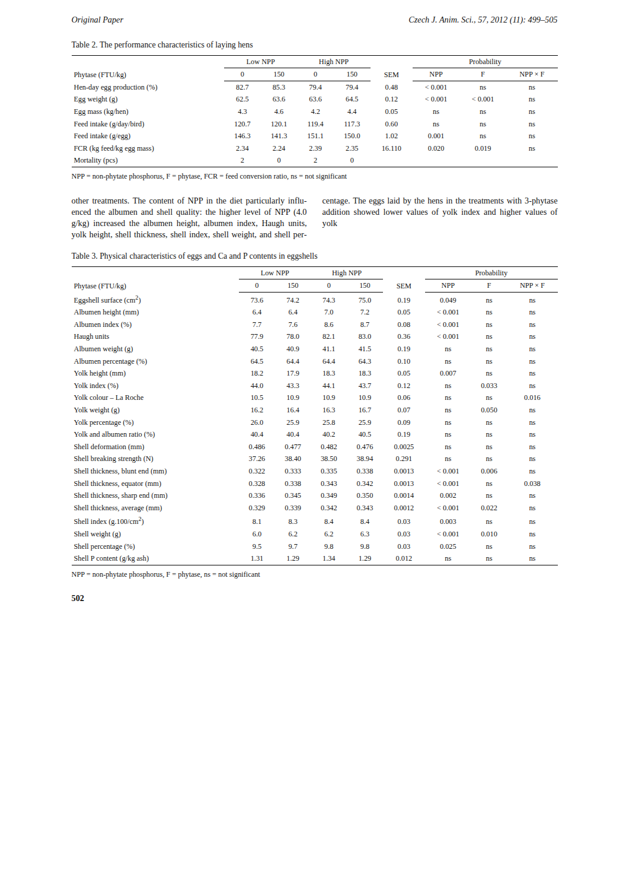Original Paper
Czech J. Anim. Sci., 57, 2012 (11): 499–505
Table 2. The performance characteristics of laying hens
| Phytase (FTU/kg) | Low NPP | High NPP | SEM | Probability |
| --- | --- | --- | --- | --- |
| 0 | 150 | 0 | 150 | NPP | F | NPP × F |
| Hen-day egg production (%) | 82.7 | 85.3 | 79.4 | 79.4 | 0.48 | < 0.001 | ns | ns |
| Egg weight (g) | 62.5 | 63.6 | 63.6 | 64.5 | 0.12 | < 0.001 | < 0.001 | ns |
| Egg mass (kg/hen) | 4.3 | 4.6 | 4.2 | 4.4 | 0.05 | ns | ns | ns |
| Feed intake (g/day/bird) | 120.7 | 120.1 | 119.4 | 117.3 | 0.60 | ns | ns | ns |
| Feed intake (g/egg) | 146.3 | 141.3 | 151.1 | 150.0 | 1.02 | 0.001 | ns | ns |
| FCR (kg feed/kg egg mass) | 2.34 | 2.24 | 2.39 | 2.35 | 16.110 | 0.020 | 0.019 | ns |
| Mortality (pcs) | 2 | 0 | 2 | 0 | | | | |
NPP = non-phytate phosphorus, F = phytase, FCR = feed conversion ratio, ns = not significant
other treatments. The content of NPP in the diet particularly influenced the albumen and shell quality: the higher level of NPP (4.0 g/kg) increased the albumen height, albumen index, Haugh units, yolk height, shell thickness, shell index, shell weight, and shell percentage. The eggs laid by the hens in the treatments with 3-phytase addition showed lower values of yolk index and higher values of yolk
Table 3. Physical characteristics of eggs and Ca and P contents in eggshells
| Phytase (FTU/kg) | Low NPP | High NPP | SEM | Probability |
| --- | --- | --- | --- | --- |
| 0 | 150 | 0 | 150 | NPP | F | NPP × F |
| Eggshell surface (cm 2 ) | 73.6 | 74.2 | 74.3 | 75.0 | 0.19 | 0.049 | ns | ns |
| Albumen height (mm) | 6.4 | 6.4 | 7.0 | 7.2 | 0.05 | < 0.001 | ns | ns |
| Albumen index (%) | 7.7 | 7.6 | 8.6 | 8.7 | 0.08 | < 0.001 | ns | ns |
| Haugh units | 77.9 | 78.0 | 82.1 | 83.0 | 0.36 | < 0.001 | ns | ns |
| Albumen weight (g) | 40.5 | 40.9 | 41.1 | 41.5 | 0.19 | ns | ns | ns |
| Albumen percentage (%) | 64.5 | 64.4 | 64.4 | 64.3 | 0.10 | ns | ns | ns |
| Yolk height (mm) | 18.2 | 17.9 | 18.3 | 18.3 | 0.05 | 0.007 | ns | ns |
| Yolk index (%) | 44.0 | 43.3 | 44.1 | 43.7 | 0.12 | ns | 0.033 | ns |
| Yolk colour – La Roche | 10.5 | 10.9 | 10.9 | 10.9 | 0.06 | ns | ns | 0.016 |
| Yolk weight (g) | 16.2 | 16.4 | 16.3 | 16.7 | 0.07 | ns | 0.050 | ns |
| Yolk percentage (%) | 26.0 | 25.9 | 25.8 | 25.9 | 0.09 | ns | ns | ns |
| Yolk and albumen ratio (%) | 40.4 | 40.4 | 40.2 | 40.5 | 0.19 | ns | ns | ns |
| Shell deformation (mm) | 0.486 | 0.477 | 0.482 | 0.476 | 0.0025 | ns | ns | ns |
| Shell breaking strength (N) | 37.26 | 38.40 | 38.50 | 38.94 | 0.291 | ns | ns | ns |
| Shell thickness, blunt end (mm) | 0.322 | 0.333 | 0.335 | 0.338 | 0.0013 | < 0.001 | 0.006 | ns |
| Shell thickness, equator (mm) | 0.328 | 0.338 | 0.343 | 0.342 | 0.0013 | < 0.001 | ns | 0.038 |
| Shell thickness, sharp end (mm) | 0.336 | 0.345 | 0.349 | 0.350 | 0.0014 | 0.002 | ns | ns |
| Shell thickness, average (mm) | 0.329 | 0.339 | 0.342 | 0.343 | 0.0012 | < 0.001 | 0.022 | ns |
| Shell index (g.100/cm 2 ) | 8.1 | 8.3 | 8.4 | 8.4 | 0.03 | 0.003 | ns | ns |
| Shell weight (g) | 6.0 | 6.2 | 6.2 | 6.3 | 0.03 | < 0.001 | 0.010 | ns |
| Shell percentage (%) | 9.5 | 9.7 | 9.8 | 9.8 | 0.03 | 0.025 | ns | ns |
| Shell P content (g/kg ash) | 1.31 | 1.29 | 1.34 | 1.29 | 0.012 | ns | ns | ns |
NPP = non-phytate phosphorus, F = phytase, ns = not significant
502